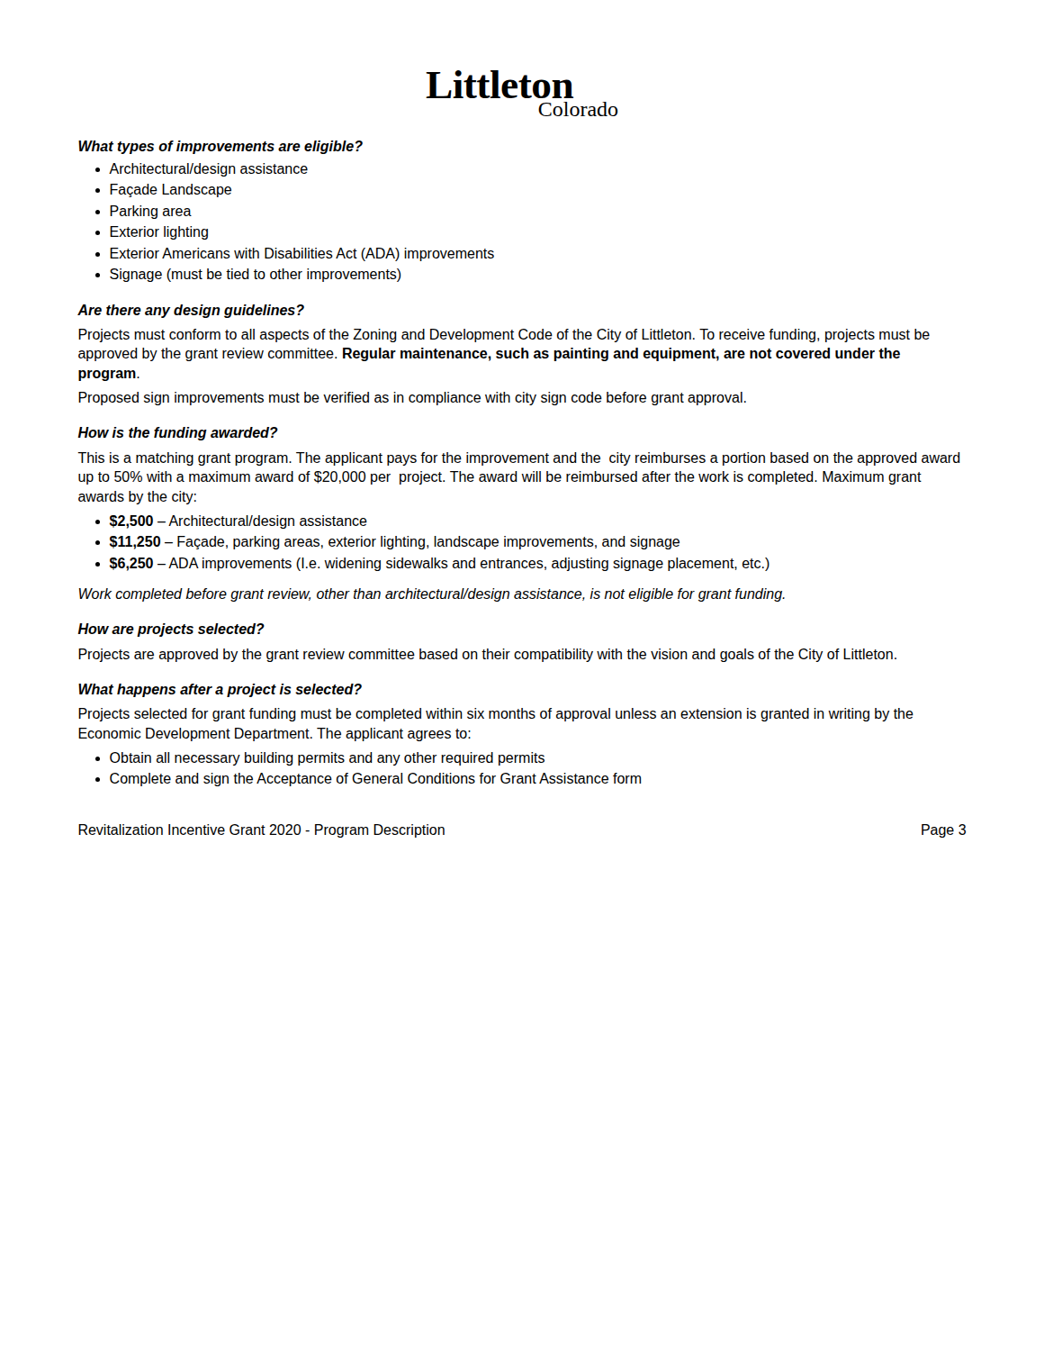Littleton
Colorado
What types of improvements are eligible?
Architectural/design assistance
Façade Landscape
Parking area
Exterior lighting
Exterior Americans with Disabilities Act (ADA) improvements
Signage (must be tied to other improvements)
Are there any design guidelines?
Projects must conform to all aspects of the Zoning and Development Code of the City of Littleton. To receive funding, projects must be approved by the grant review committee. Regular maintenance, such as painting and equipment, are not covered under the program.
Proposed sign improvements must be verified as in compliance with city sign code before grant approval.
How is the funding awarded?
This is a matching grant program. The applicant pays for the improvement and the city reimburses a portion based on the approved award up to 50% with a maximum award of $20,000 per project. The award will be reimbursed after the work is completed. Maximum grant awards by the city:
$2,500 – Architectural/design assistance
$11,250 – Façade, parking areas, exterior lighting, landscape improvements, and signage
$6,250 – ADA improvements (I.e. widening sidewalks and entrances, adjusting signage placement, etc.)
Work completed before grant review, other than architectural/design assistance, is not eligible for grant funding.
How are projects selected?
Projects are approved by the grant review committee based on their compatibility with the vision and goals of the City of Littleton.
What happens after a project is selected?
Projects selected for grant funding must be completed within six months of approval unless an extension is granted in writing by the Economic Development Department. The applicant agrees to:
Obtain all necessary building permits and any other required permits
Complete and sign the Acceptance of General Conditions for Grant Assistance form
Revitalization Incentive Grant 2020 - Program Description Page 3